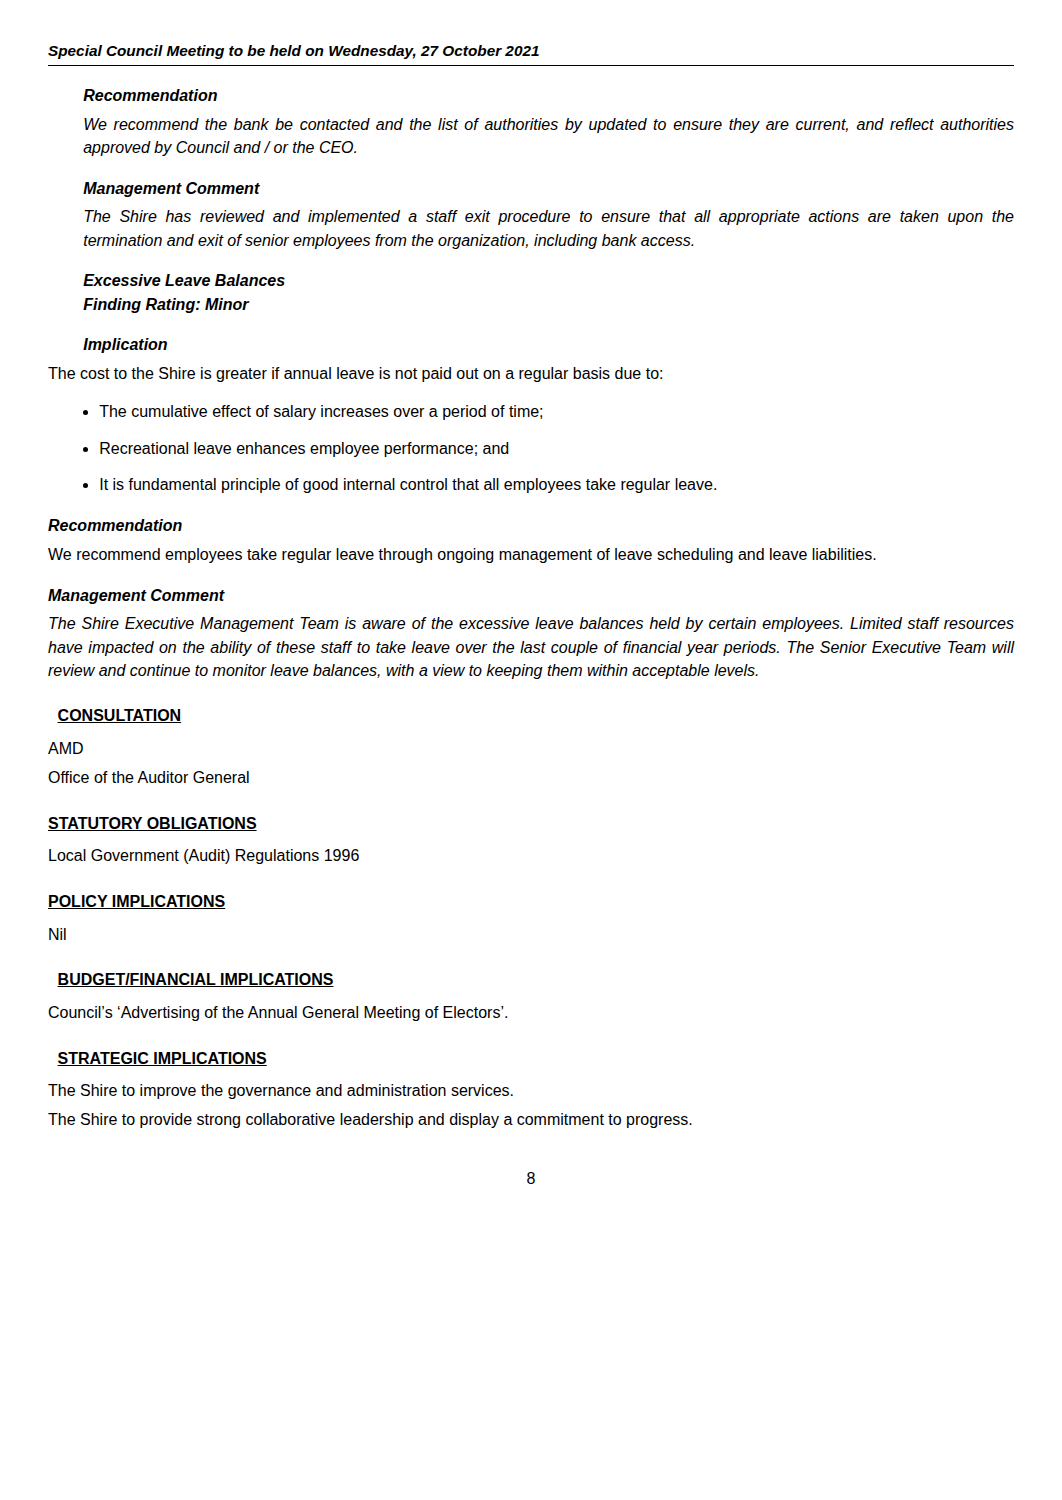Special Council Meeting to be held on Wednesday, 27 October 2021
Recommendation
We recommend the bank be contacted and the list of authorities by updated to ensure they are current, and reflect authorities approved by Council and / or the CEO.
Management Comment
The Shire has reviewed and implemented a staff exit procedure to ensure that all appropriate actions are taken upon the termination and exit of senior employees from the organization, including bank access.
Excessive Leave Balances
Finding Rating: Minor
Implication
The cost to the Shire is greater if annual leave is not paid out on a regular basis due to:
The cumulative effect of salary increases over a period of time;
Recreational leave enhances employee performance; and
It is fundamental principle of good internal control that all employees take regular leave.
Recommendation
We recommend employees take regular leave through ongoing management of leave scheduling and leave liabilities.
Management Comment
The Shire Executive Management Team is aware of the excessive leave balances held by certain employees. Limited staff resources have impacted on the ability of these staff to take leave over the last couple of financial year periods. The Senior Executive Team will review and continue to monitor leave balances, with a view to keeping them within acceptable levels.
CONSULTATION
AMD
Office of the Auditor General
STATUTORY OBLIGATIONS
Local Government (Audit) Regulations 1996
POLICY IMPLICATIONS
Nil
BUDGET/FINANCIAL IMPLICATIONS
Council’s ‘Advertising of the Annual General Meeting of Electors’.
STRATEGIC IMPLICATIONS
The Shire to improve the governance and administration services.
The Shire to provide strong collaborative leadership and display a commitment to progress.
8